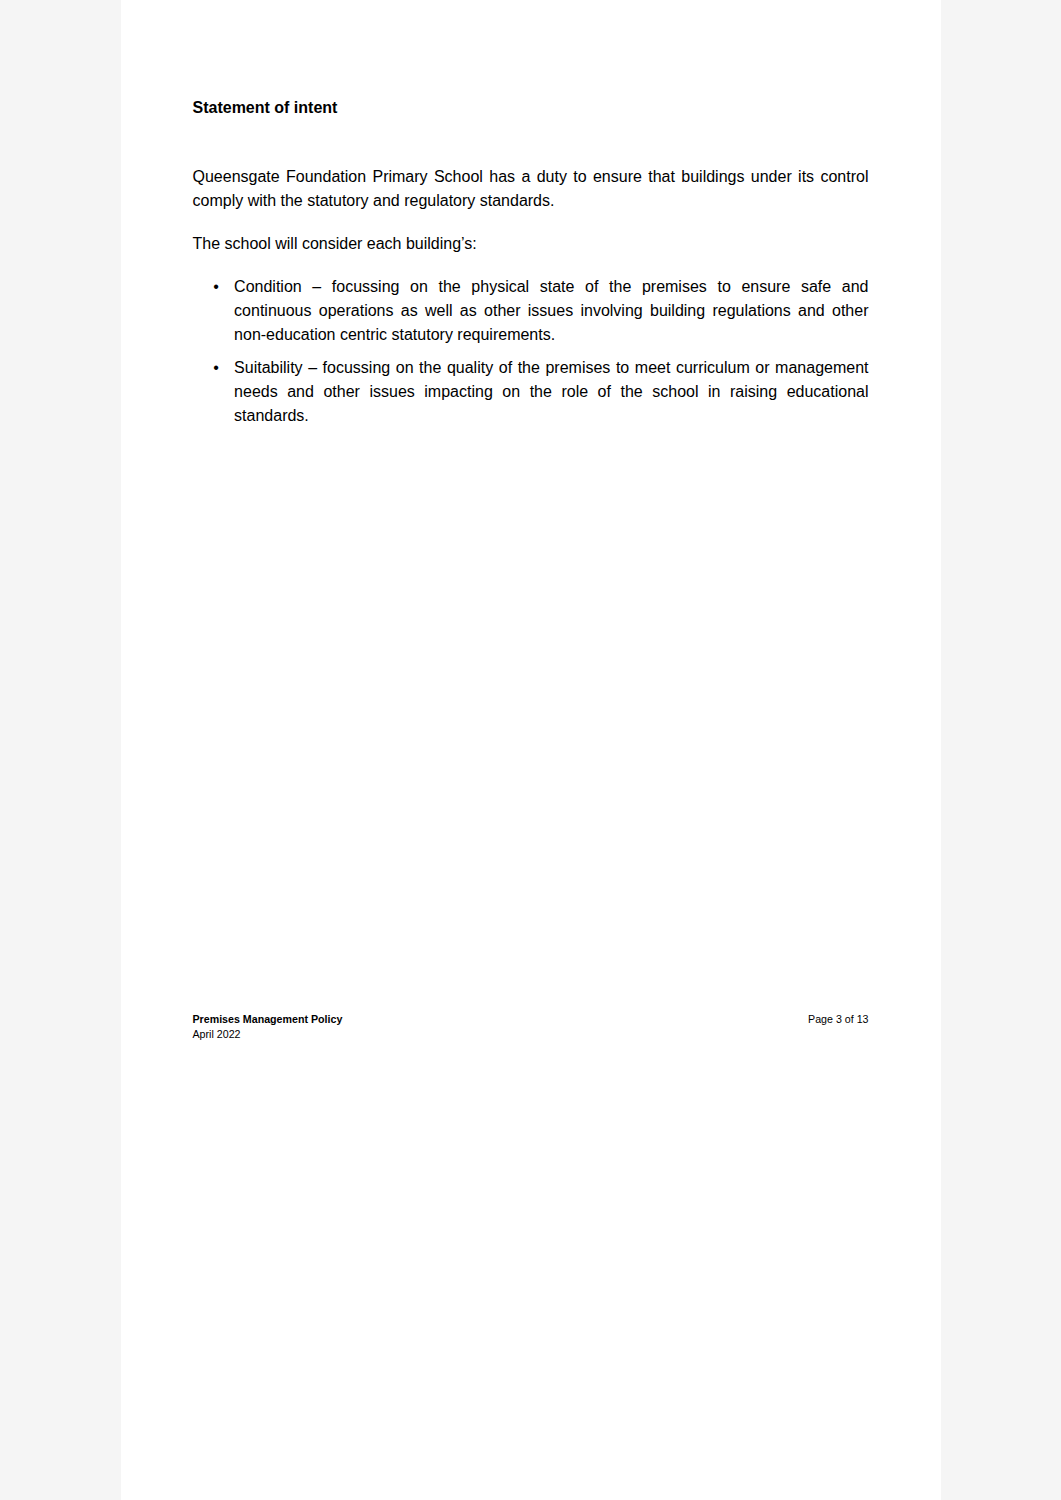Statement of intent
Queensgate Foundation Primary School has a duty to ensure that buildings under its control comply with the statutory and regulatory standards.
The school will consider each building’s:
Condition – focussing on the physical state of the premises to ensure safe and continuous operations as well as other issues involving building regulations and other non-education centric statutory requirements.
Suitability – focussing on the quality of the premises to meet curriculum or management needs and other issues impacting on the role of the school in raising educational standards.
Premises Management Policy
April 2022
Page 3 of 13